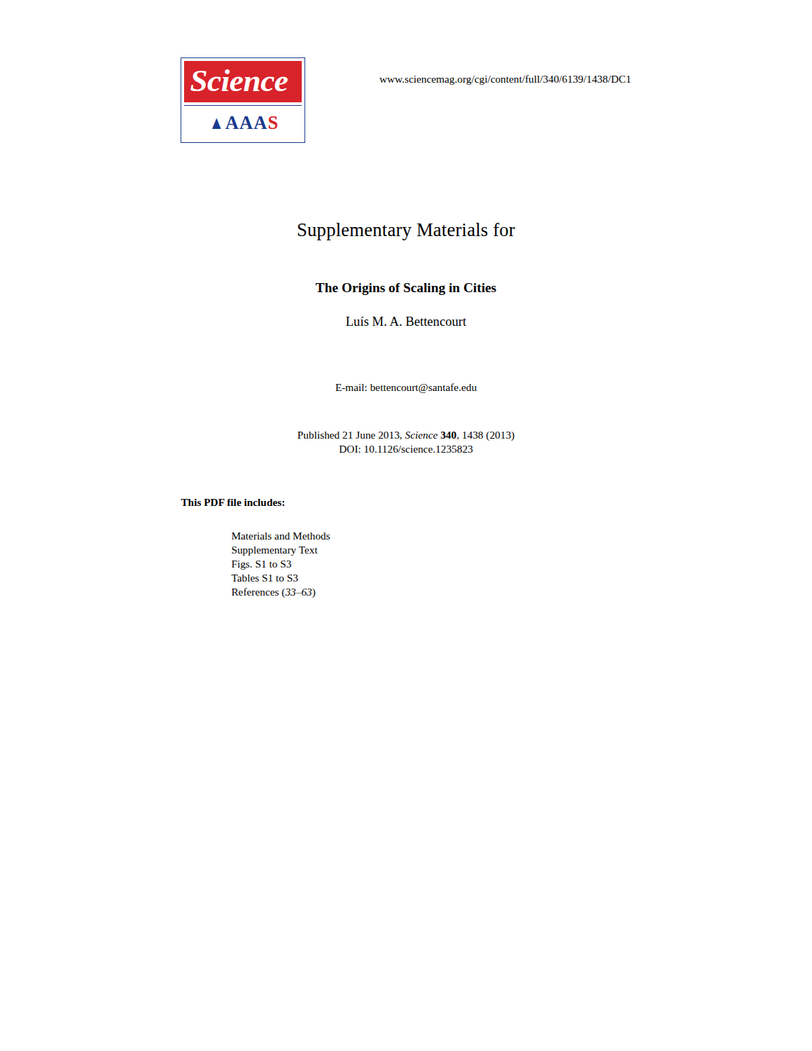Science
▲AAAS
www.sciencemag.org/cgi/content/full/340/6139/1438/DC1
Supplementary Materials for
The Origins of Scaling in Cities
Luís M. A. Bettencourt
E-mail: bettencourt@santafe.edu
Published 21 June 2013, Science 340, 1438 (2013)
DOI: 10.1126/science.1235823
This PDF file includes:
Materials and Methods
Supplementary Text
Figs. S1 to S3
Tables S1 to S3
References (33–63)